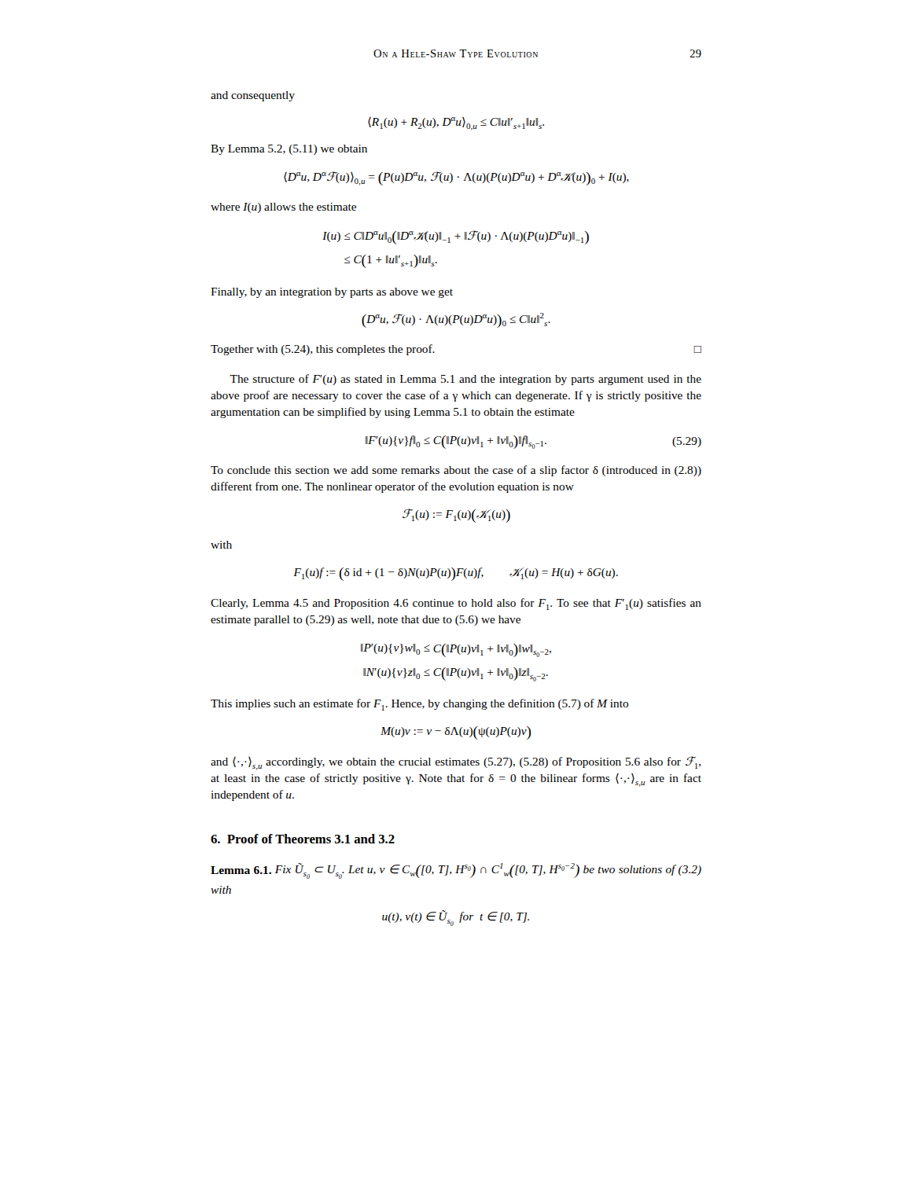On a Hele-Shaw Type Evolution 29
and consequently
⟨R1(u) + R2(u), Dαu⟩0,u ≤ C‖u‖′s+1‖u‖s.
By Lemma 5.2, (5.11) we obtain
⟨Dαu, Dαℱ(u)⟩0,u = (P(u)Dαu, ℱ(u) · Λ(u)(P(u)Dαu) + Dα𝒦(u))0 + I(u),
where I(u) allows the estimate
I(u)
≤
C‖Dαu‖0(‖Dα𝒦(u)‖−1 + ‖ℱ(u) · Λ(u)(P(u)Dαu)‖−1)
≤
C(1 + ‖u‖′s+1)‖u‖s.
Finally, by an integration by parts as above we get
(Dαu, ℱ(u) · Λ(u)(P(u)Dαu))0 ≤ C‖u‖2s.
Together with (5.24), this completes the proof. □
The structure of F′(u) as stated in Lemma 5.1 and the integration by parts argument used in the above proof are necessary to cover the case of a γ which can degenerate. If γ is strictly positive the argumentation can be simplified by using Lemma 5.1 to obtain the estimate
‖F′(u){v}f‖0 ≤ C(‖P(u)v‖1 + ‖v‖0)‖f‖s0−1. (5.29)
To conclude this section we add some remarks about the case of a slip factor δ (introduced in (2.8)) different from one. The nonlinear operator of the evolution equation is now
ℱ1(u) := F1(u)(𝒦1(u))
with
F1(u)f := (δ id + (1 − δ)N(u)P(u)) F(u)f, 𝒦1(u) = H(u) + δG(u).
Clearly, Lemma 4.5 and Proposition 4.6 continue to hold also for F1. To see that F′1(u) satisfies an estimate parallel to (5.29) as well, note that due to (5.6) we have
‖P′(u){v}w‖0
≤
C(‖P(u)v‖1 + ‖v‖0)‖w‖s0−2,
‖N′(u){v}z‖0
≤
C(‖P(u)v‖1 + ‖v‖0)‖z‖s0−2.
This implies such an estimate for F1. Hence, by changing the definition (5.7) of M into
M(u)v := v − δΛ(u)(ψ(u)P(u)v)
and ⟨·,·⟩s,u accordingly, we obtain the crucial estimates (5.27), (5.28) of Proposition 5.6 also for ℱ1, at least in the case of strictly positive γ. Note that for δ = 0 the bilinear forms ⟨·,·⟩s,u are in fact independent of u.
6. Proof of Theorems 3.1 and 3.2
Lemma 6.1. Fix Ũs0 ⊂ Us0. Let u, v ∈ Cw([0, T], Hs0) ∩ C1w([0, T], Hs0−2) be two solutions of (3.2) with
u(t), v(t) ∈ Ũs0 for t ∈ [0, T].